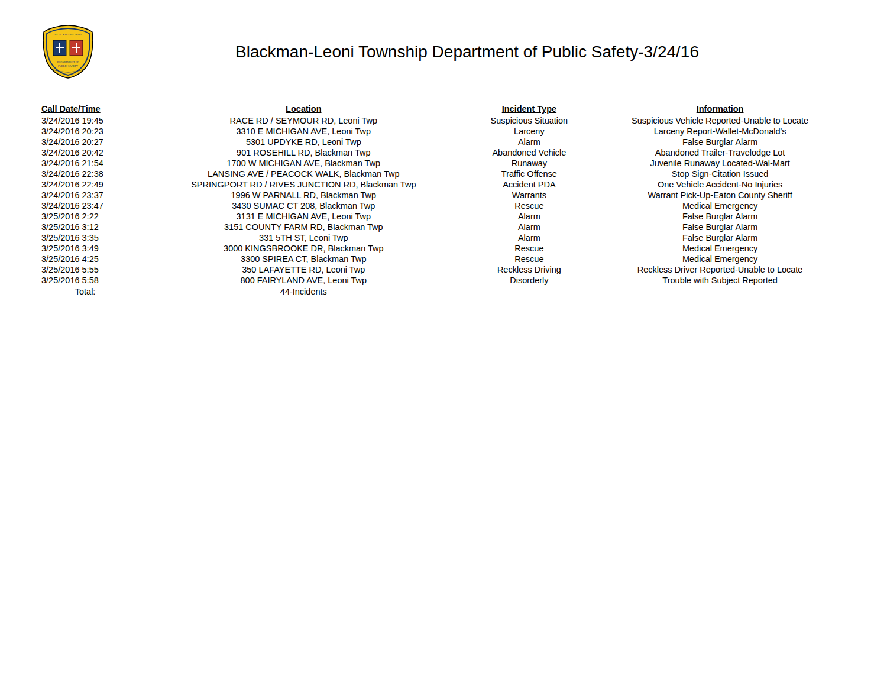BLACKMAN-LEONI DEPARTMENT OF PUBLIC SAFETY
Blackman-Leoni Township Department of Public Safety-3/24/16
| Call Date/Time | Location | Incident Type | Information |
| --- | --- | --- | --- |
| 3/24/2016 19:45 | RACE RD / SEYMOUR RD, Leoni Twp | Suspicious Situation | Suspicious Vehicle Reported-Unable to Locate |
| 3/24/2016 20:23 | 3310 E MICHIGAN AVE, Leoni Twp | Larceny | Larceny Report-Wallet-McDonald's |
| 3/24/2016 20:27 | 5301 UPDYKE RD, Leoni Twp | Alarm | False Burglar Alarm |
| 3/24/2016 20:42 | 901 ROSEHILL RD, Blackman Twp | Abandoned Vehicle | Abandoned Trailer-Travelodge Lot |
| 3/24/2016 21:54 | 1700 W MICHIGAN AVE, Blackman Twp | Runaway | Juvenile Runaway Located-Wal-Mart |
| 3/24/2016 22:38 | LANSING AVE / PEACOCK WALK, Blackman Twp | Traffic Offense | Stop Sign-Citation Issued |
| 3/24/2016 22:49 | SPRINGPORT RD / RIVES JUNCTION RD, Blackman Twp | Accident PDA | One Vehicle Accident-No Injuries |
| 3/24/2016 23:37 | 1996 W PARNALL RD, Blackman Twp | Warrants | Warrant Pick-Up-Eaton County Sheriff |
| 3/24/2016 23:47 | 3430 SUMAC CT 208, Blackman Twp | Rescue | Medical Emergency |
| 3/25/2016 2:22 | 3131 E MICHIGAN AVE, Leoni Twp | Alarm | False Burglar Alarm |
| 3/25/2016 3:12 | 3151 COUNTY FARM RD, Blackman Twp | Alarm | False Burglar Alarm |
| 3/25/2016 3:35 | 331 5TH ST, Leoni Twp | Alarm | False Burglar Alarm |
| 3/25/2016 3:49 | 3000 KINGSBROOKE DR, Blackman Twp | Rescue | Medical Emergency |
| 3/25/2016 4:25 | 3300 SPIREA CT, Blackman Twp | Rescue | Medical Emergency |
| 3/25/2016 5:55 | 350 LAFAYETTE RD, Leoni Twp | Reckless Driving | Reckless Driver Reported-Unable to Locate |
| 3/25/2016 5:58 | 800 FAIRYLAND AVE, Leoni Twp | Disorderly | Trouble with Subject Reported |
| Total: | 44-Incidents | | |